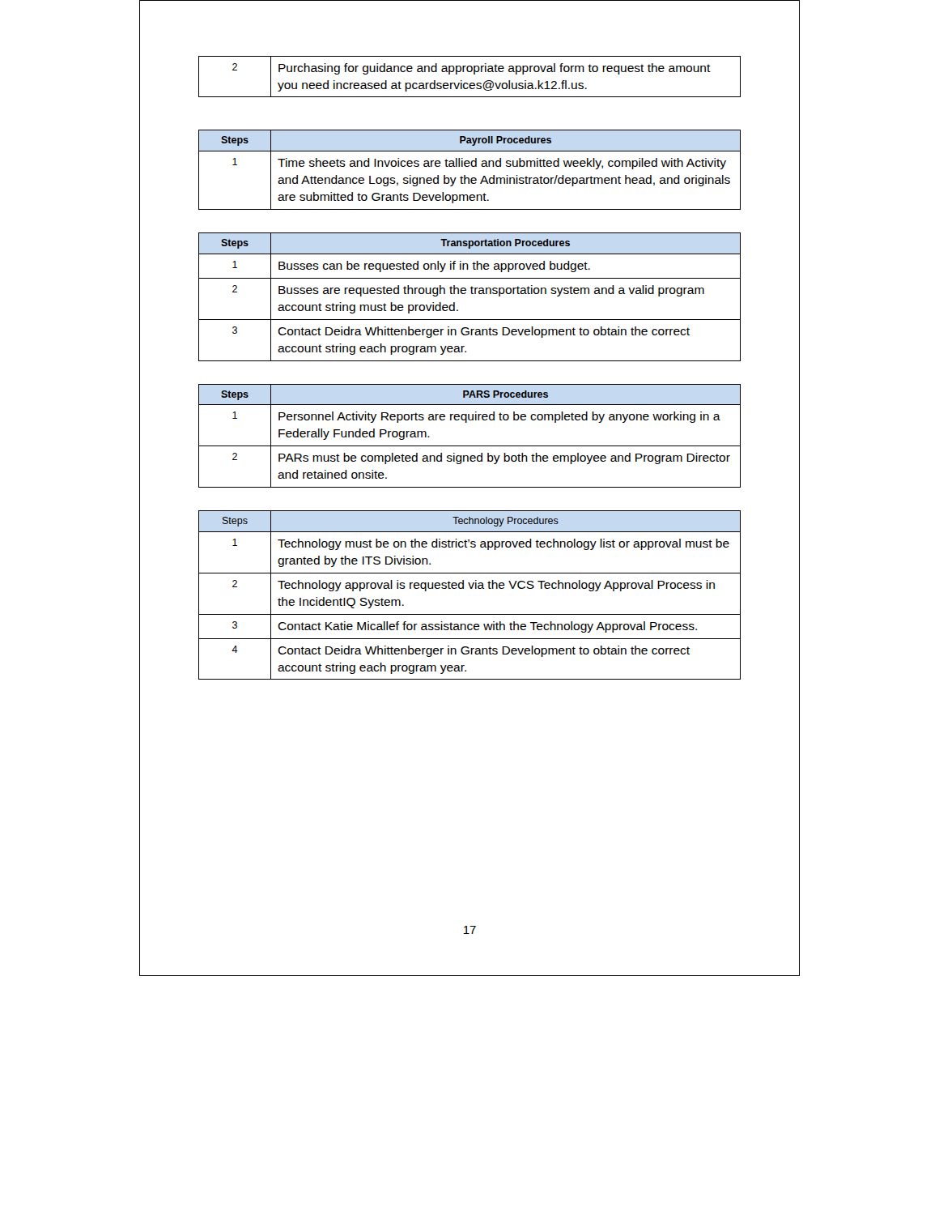| 2 | Purchasing for guidance and appropriate approval form to request the amount you need increased at pcardservices@volusia.k12.fl.us. |
| Steps | Payroll Procedures |
| --- | --- |
| 1 | Time sheets and Invoices are tallied and submitted weekly, compiled with Activity and Attendance Logs, signed by the Administrator/department head, and originals are submitted to Grants Development. |
| Steps | Transportation Procedures |
| --- | --- |
| 1 | Busses can be requested only if in the approved budget. |
| 2 | Busses are requested through the transportation system and a valid program account string must be provided. |
| 3 | Contact Deidra Whittenberger in Grants Development to obtain the correct account string each program year. |
| Steps | PARS Procedures |
| --- | --- |
| 1 | Personnel Activity Reports are required to be completed by anyone working in a Federally Funded Program. |
| 2 | PARs must be completed and signed by both the employee and Program Director and retained onsite. |
| Steps | Technology Procedures |
| --- | --- |
| 1 | Technology must be on the district’s approved technology list or approval must be granted by the ITS Division. |
| 2 | Technology approval is requested via the VCS Technology Approval Process in the IncidentIQ System. |
| 3 | Contact Katie Micallef for assistance with the Technology Approval Process. |
| 4 | Contact Deidra Whittenberger in Grants Development to obtain the correct account string each program year. |
17